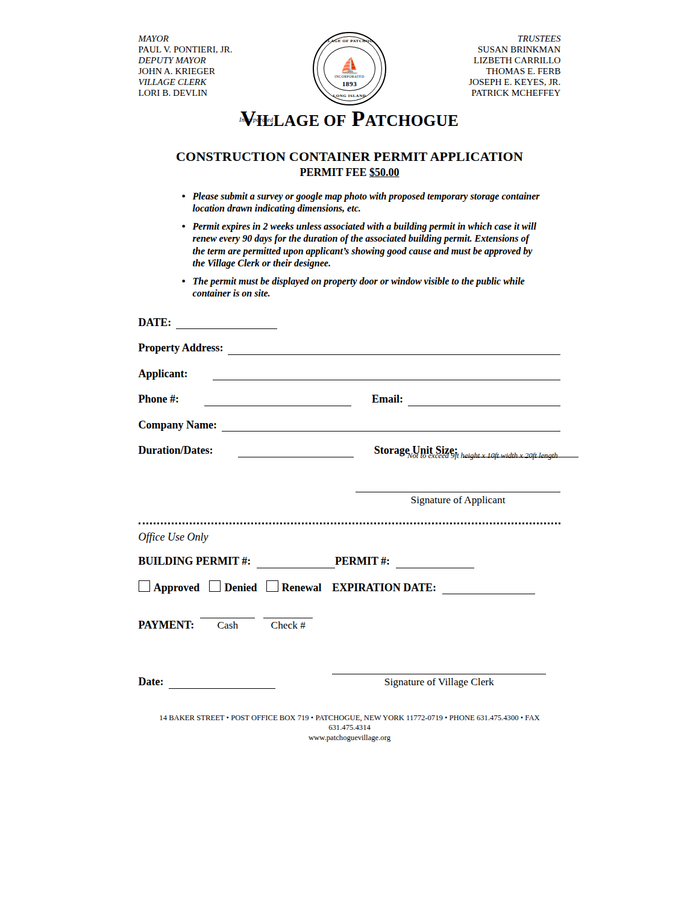Mayor
Paul V. Pontieri, Jr.
Deputy Mayor
John A. Krieger
Village Clerk
Lori B. Devlin
Village of Patchogue
⛵
Incorporated
1893
Long Island
Incorporated VILLAGE OF PATCHOGUE
Trustees
Susan Brinkman
Lizbeth Carrillo
Thomas E. Ferb
Joseph E. Keyes, Jr.
Patrick McHeffey
CONSTRUCTION CONTAINER PERMIT APPLICATION
PERMIT FEE $50.00
Please submit a survey or google map photo with proposed temporary storage container location drawn indicating dimensions, etc.
Permit expires in 2 weeks unless associated with a building permit in which case it will renew every 90 days for the duration of the associated building permit. Extensions of the term are permitted upon applicant’s showing good cause and must be approved by the Village Clerk or their designee.
The permit must be displayed on property door or window visible to the public while container is on site.
DATE:
Property Address:
Applicant:
Phone #: Email:
Company Name:
Duration/Dates: Storage Unit Size:
Not to exceed 9ft height x 10ft width x 20ft length
Signature of Applicant
Office Use Only
BUILDING PERMIT #:
PERMIT #:
Approved Denied Renewal
EXPIRATION DATE:
PAYMENT:
Cash
Check #
Date:
Signature of Village Clerk
14 BAKER STREET • POST OFFICE BOX 719 • PATCHOGUE, NEW YORK 11772-0719 • PHONE 631.475.4300 • FAX 631.475.4314
www.patchoguevillage.org